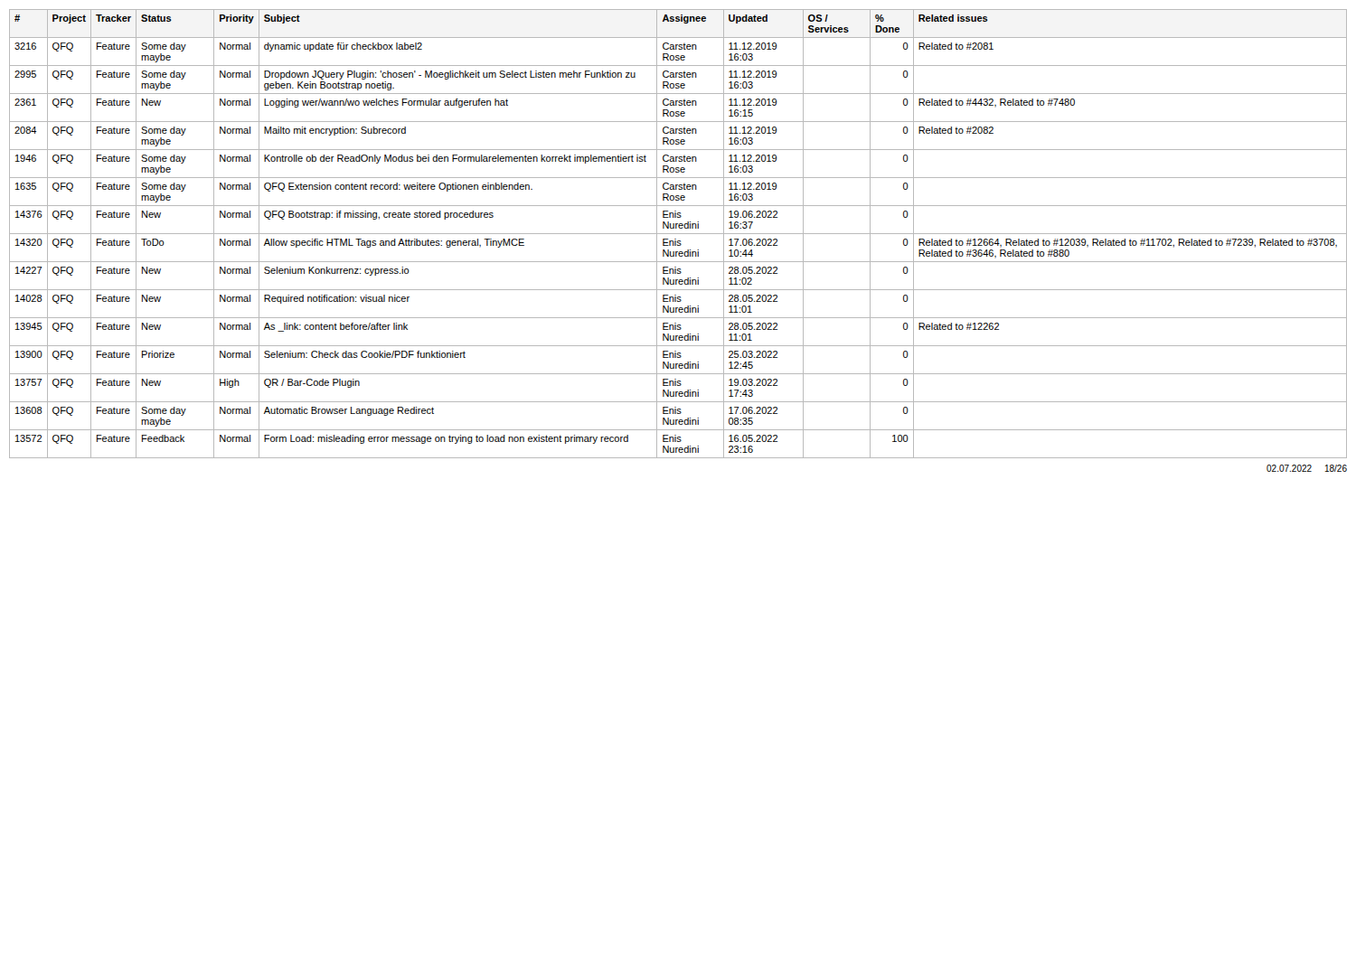| # | Project | Tracker | Status | Priority | Subject | Assignee | Updated | OS / Services | % Done | Related issues |
| --- | --- | --- | --- | --- | --- | --- | --- | --- | --- | --- |
| 3216 | QFQ | Feature | Some day maybe | Normal | dynamic update für checkbox label2 | Carsten Rose | 11.12.2019 16:03 | | 0 | Related to #2081 |
| 2995 | QFQ | Feature | Some day maybe | Normal | Dropdown JQuery Plugin: 'chosen' - Moeglichkeit um Select Listen mehr Funktion zu geben. Kein Bootstrap noetig. | Carsten Rose | 11.12.2019 16:03 | | 0 | |
| 2361 | QFQ | Feature | New | Normal | Logging wer/wann/wo welches Formular aufgerufen hat | Carsten Rose | 11.12.2019 16:15 | | 0 | Related to #4432, Related to #7480 |
| 2084 | QFQ | Feature | Some day maybe | Normal | Mailto mit encryption: Subrecord | Carsten Rose | 11.12.2019 16:03 | | 0 | Related to #2082 |
| 1946 | QFQ | Feature | Some day maybe | Normal | Kontrolle ob der ReadOnly Modus bei den Formularelementen korrekt implementiert ist | Carsten Rose | 11.12.2019 16:03 | | 0 | |
| 1635 | QFQ | Feature | Some day maybe | Normal | QFQ Extension content record: weitere Optionen einblenden. | Carsten Rose | 11.12.2019 16:03 | | 0 | |
| 14376 | QFQ | Feature | New | Normal | QFQ Bootstrap: if missing, create stored procedures | Enis Nuredini | 19.06.2022 16:37 | | 0 | |
| 14320 | QFQ | Feature | ToDo | Normal | Allow specific HTML Tags and Attributes: general, TinyMCE | Enis Nuredini | 17.06.2022 10:44 | | 0 | Related to #12664, Related to #12039, Related to #11702, Related to #7239, Related to #3708, Related to #3646, Related to #880 |
| 14227 | QFQ | Feature | New | Normal | Selenium Konkurrenz: cypress.io | Enis Nuredini | 28.05.2022 11:02 | | 0 | |
| 14028 | QFQ | Feature | New | Normal | Required notification: visual nicer | Enis Nuredini | 28.05.2022 11:01 | | 0 | |
| 13945 | QFQ | Feature | New | Normal | As _link: content before/after link | Enis Nuredini | 28.05.2022 11:01 | | 0 | Related to #12262 |
| 13900 | QFQ | Feature | Priorize | Normal | Selenium: Check das Cookie/PDF funktioniert | Enis Nuredini | 25.03.2022 12:45 | | 0 | |
| 13757 | QFQ | Feature | New | High | QR / Bar-Code Plugin | Enis Nuredini | 19.03.2022 17:43 | | 0 | |
| 13608 | QFQ | Feature | Some day maybe | Normal | Automatic Browser Language Redirect | Enis Nuredini | 17.06.2022 08:35 | | 0 | |
| 13572 | QFQ | Feature | Feedback | Normal | Form Load: misleading error message on trying to load non existent primary record | Enis Nuredini | 16.05.2022 23:16 | | 100 | |
02.07.2022 18/26